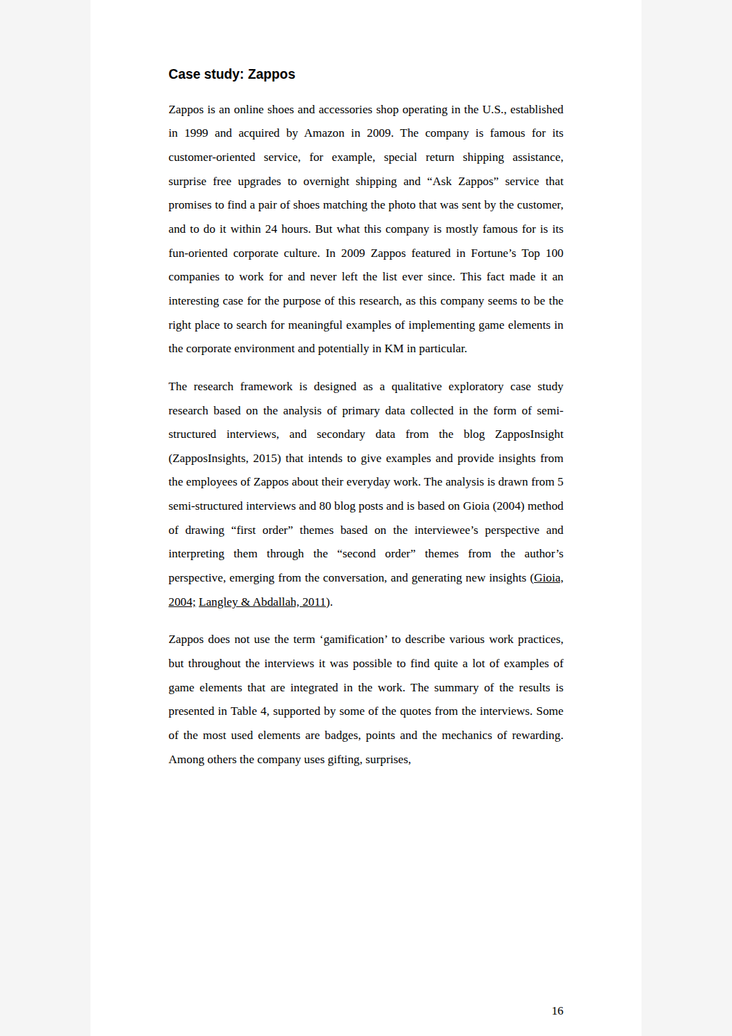Case study: Zappos
Zappos is an online shoes and accessories shop operating in the U.S., established in 1999 and acquired by Amazon in 2009. The company is famous for its customer-oriented service, for example, special return shipping assistance, surprise free upgrades to overnight shipping and “Ask Zappos” service that promises to find a pair of shoes matching the photo that was sent by the customer, and to do it within 24 hours. But what this company is mostly famous for is its fun-oriented corporate culture. In 2009 Zappos featured in Fortune’s Top 100 companies to work for and never left the list ever since. This fact made it an interesting case for the purpose of this research, as this company seems to be the right place to search for meaningful examples of implementing game elements in the corporate environment and potentially in KM in particular.
The research framework is designed as a qualitative exploratory case study research based on the analysis of primary data collected in the form of semi-structured interviews, and secondary data from the blog ZapposInsight (ZapposInsights, 2015) that intends to give examples and provide insights from the employees of Zappos about their everyday work. The analysis is drawn from 5 semi-structured interviews and 80 blog posts and is based on Gioia (2004) method of drawing “first order” themes based on the interviewee’s perspective and interpreting them through the “second order” themes from the author’s perspective, emerging from the conversation, and generating new insights (Gioia, 2004; Langley & Abdallah, 2011).
Zappos does not use the term ‘gamification’ to describe various work practices, but throughout the interviews it was possible to find quite a lot of examples of game elements that are integrated in the work. The summary of the results is presented in Table 4, supported by some of the quotes from the interviews. Some of the most used elements are badges, points and the mechanics of rewarding. Among others the company uses gifting, surprises,
16